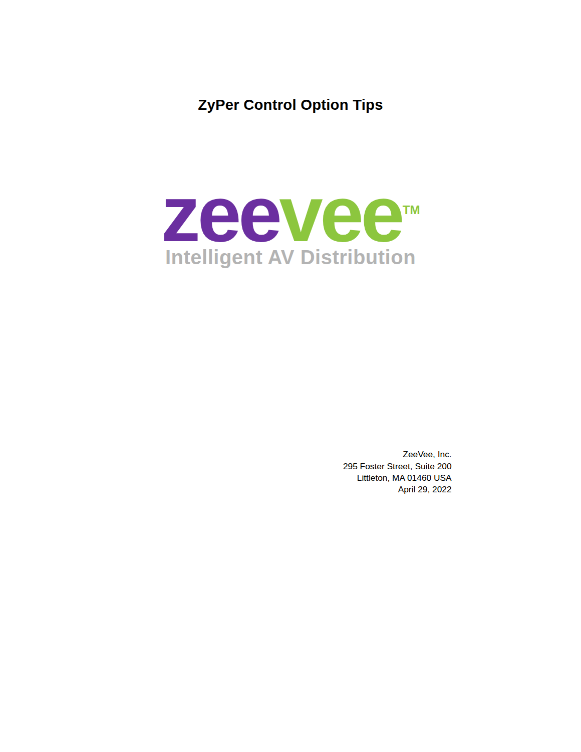ZyPer Control Option Tips
zee vee TM
Intelligent AV Distribution
ZeeVee, Inc.
295 Foster Street, Suite 200
Littleton, MA 01460 USA
April 29, 2022